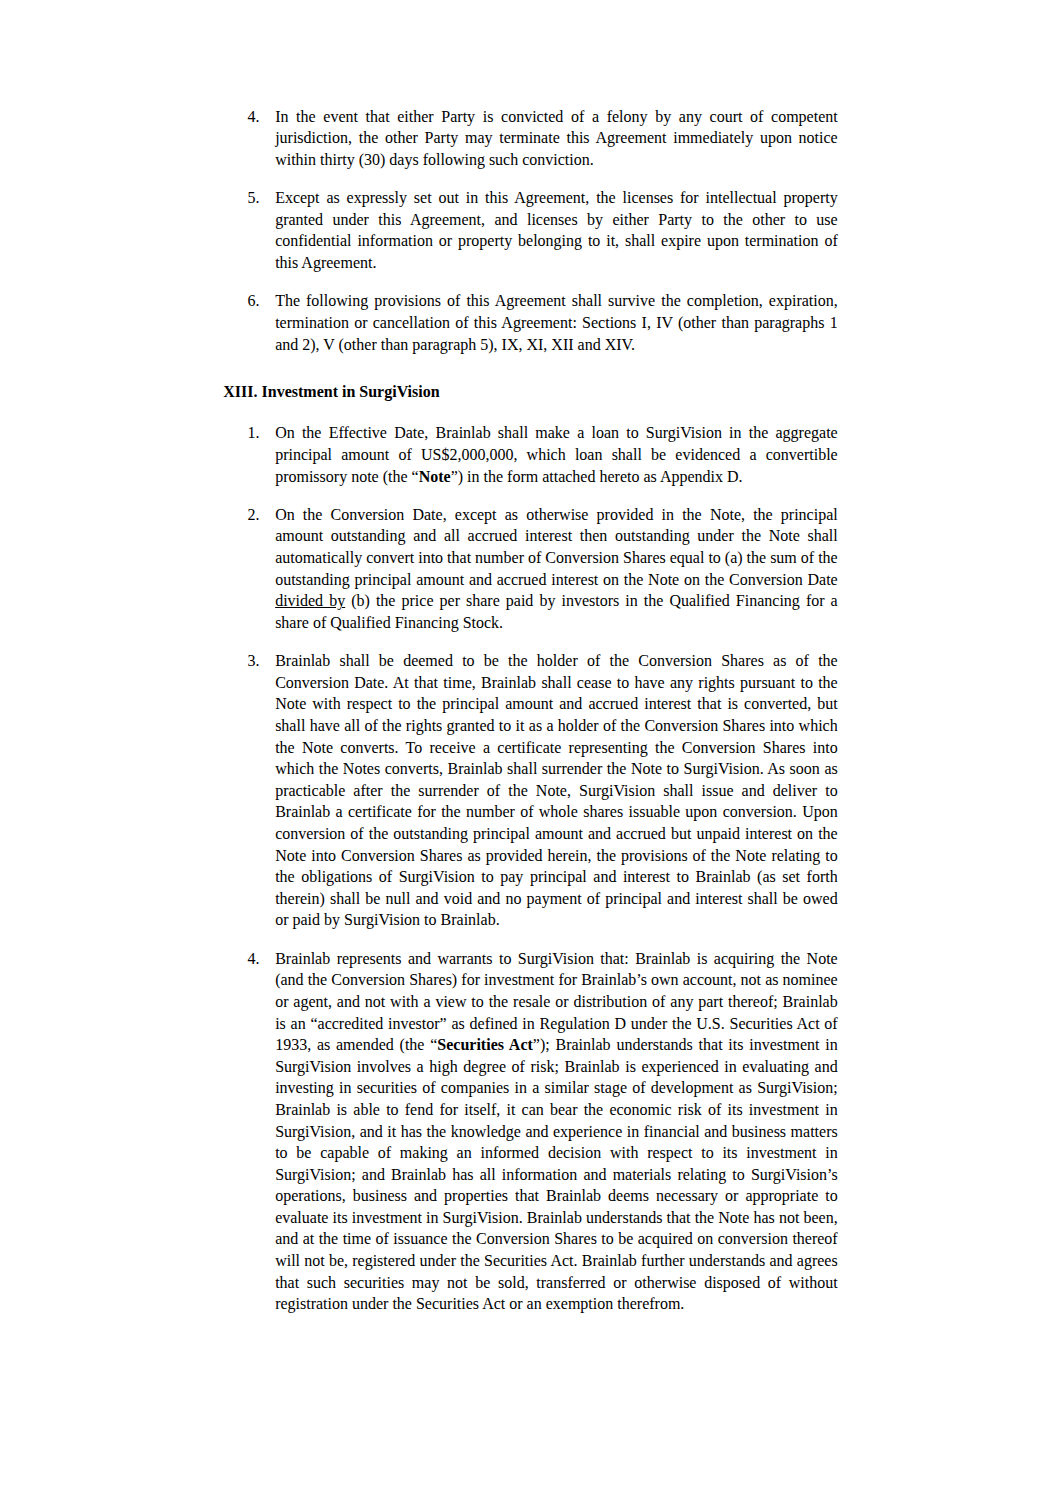In the event that either Party is convicted of a felony by any court of competent jurisdiction, the other Party may terminate this Agreement immediately upon notice within thirty (30) days following such conviction.
Except as expressly set out in this Agreement, the licenses for intellectual property granted under this Agreement, and licenses by either Party to the other to use confidential information or property belonging to it, shall expire upon termination of this Agreement.
The following provisions of this Agreement shall survive the completion, expiration, termination or cancellation of this Agreement: Sections I, IV (other than paragraphs 1 and 2), V (other than paragraph 5), IX, XI, XII and XIV.
XIII. Investment in SurgiVision
On the Effective Date, Brainlab shall make a loan to SurgiVision in the aggregate principal amount of US$2,000,000, which loan shall be evidenced a convertible promissory note (the “Note”) in the form attached hereto as Appendix D.
On the Conversion Date, except as otherwise provided in the Note, the principal amount outstanding and all accrued interest then outstanding under the Note shall automatically convert into that number of Conversion Shares equal to (a) the sum of the outstanding principal amount and accrued interest on the Note on the Conversion Date divided by (b) the price per share paid by investors in the Qualified Financing for a share of Qualified Financing Stock.
Brainlab shall be deemed to be the holder of the Conversion Shares as of the Conversion Date. At that time, Brainlab shall cease to have any rights pursuant to the Note with respect to the principal amount and accrued interest that is converted, but shall have all of the rights granted to it as a holder of the Conversion Shares into which the Note converts. To receive a certificate representing the Conversion Shares into which the Notes converts, Brainlab shall surrender the Note to SurgiVision. As soon as practicable after the surrender of the Note, SurgiVision shall issue and deliver to Brainlab a certificate for the number of whole shares issuable upon conversion. Upon conversion of the outstanding principal amount and accrued but unpaid interest on the Note into Conversion Shares as provided herein, the provisions of the Note relating to the obligations of SurgiVision to pay principal and interest to Brainlab (as set forth therein) shall be null and void and no payment of principal and interest shall be owed or paid by SurgiVision to Brainlab.
Brainlab represents and warrants to SurgiVision that: Brainlab is acquiring the Note (and the Conversion Shares) for investment for Brainlab’s own account, not as nominee or agent, and not with a view to the resale or distribution of any part thereof; Brainlab is an “accredited investor” as defined in Regulation D under the U.S. Securities Act of 1933, as amended (the “Securities Act”); Brainlab understands that its investment in SurgiVision involves a high degree of risk; Brainlab is experienced in evaluating and investing in securities of companies in a similar stage of development as SurgiVision; Brainlab is able to fend for itself, it can bear the economic risk of its investment in SurgiVision, and it has the knowledge and experience in financial and business matters to be capable of making an informed decision with respect to its investment in SurgiVision; and Brainlab has all information and materials relating to SurgiVision’s operations, business and properties that Brainlab deems necessary or appropriate to evaluate its investment in SurgiVision. Brainlab understands that the Note has not been, and at the time of issuance the Conversion Shares to be acquired on conversion thereof will not be, registered under the Securities Act. Brainlab further understands and agrees that such securities may not be sold, transferred or otherwise disposed of without registration under the Securities Act or an exemption therefrom.